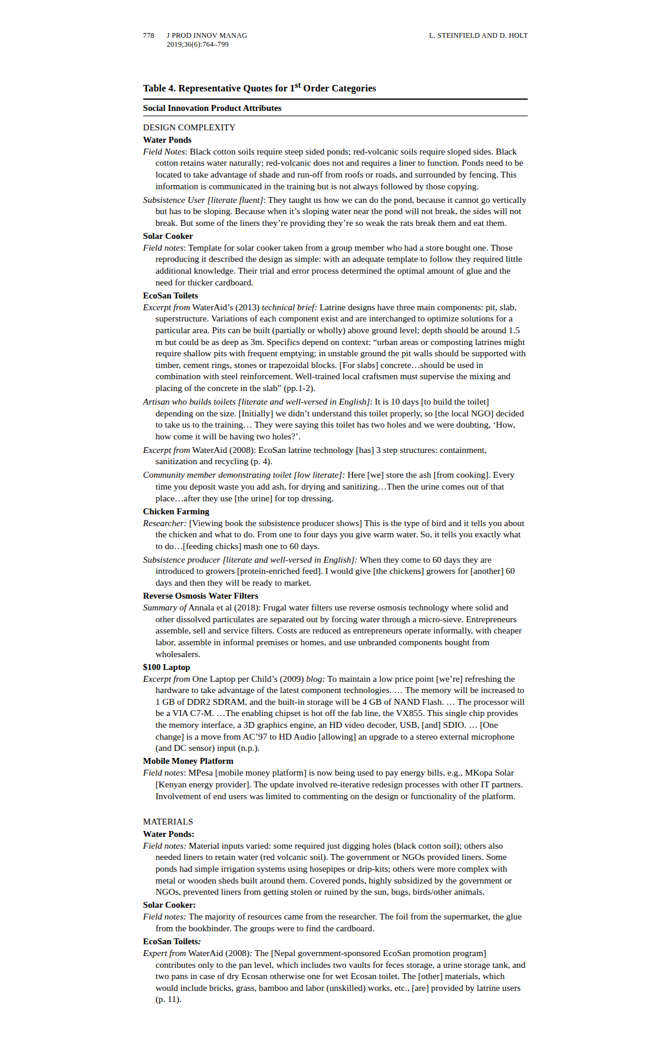778
J PROD INNOV MANAG
2019;36(6):764–799
L. STEINFIELD AND D. HOLT
Table 4. Representative Quotes for 1st Order Categories
Social Innovation Product Attributes
DESIGN COMPLEXITY
Water Ponds
Field Notes: Black cotton soils require steep sided ponds; red-volcanic soils require sloped sides. Black cotton retains water naturally; red-volcanic does not and requires a liner to function. Ponds need to be located to take advantage of shade and run-off from roofs or roads, and surrounded by fencing. This information is communicated in the training but is not always followed by those copying.
Subsistence User [literate fluent]: They taught us how we can do the pond, because it cannot go vertically but has to be sloping. Because when it’s sloping water near the pond will not break, the sides will not break. But some of the liners they’re providing they’re so weak the rats break them and eat them.
Solar Cooker
Field notes: Template for solar cooker taken from a group member who had a store bought one. Those reproducing it described the design as simple: with an adequate template to follow they required little additional knowledge. Their trial and error process determined the optimal amount of glue and the need for thicker cardboard.
EcoSan Toilets
Excerpt from WaterAid’s (2013) technical brief: Latrine designs have three main components: pit, slab, superstructure. Variations of each component exist and are interchanged to optimize solutions for a particular area. Pits can be built (partially or wholly) above ground level; depth should be around 1.5 m but could be as deep as 3m. Specifics depend on context: “urban areas or composting latrines might require shallow pits with frequent emptying; in unstable ground the pit walls should be supported with timber, cement rings, stones or trapezoidal blocks. [For slabs] concrete…should be used in combination with steel reinforcement. Well-trained local craftsmen must supervise the mixing and placing of the concrete in the slab” (pp.1-2).
Artisan who builds toilets [literate and well-versed in English]: It is 10 days [to build the toilet] depending on the size. [Initially] we didn’t understand this toilet properly, so [the local NGO] decided to take us to the training… They were saying this toilet has two holes and we were doubting, ‘How, how come it will be having two holes?’.
Excerpt from WaterAid (2008): EcoSan latrine technology [has] 3 step structures: containment, sanitization and recycling (p. 4).
Community member demonstrating toilet [low literate]: Here [we] store the ash [from cooking]. Every time you deposit waste you add ash, for drying and sanitizing…Then the urine comes out of that place…after they use [the urine] for top dressing.
Chicken Farming
Researcher: [Viewing book the subsistence producer shows] This is the type of bird and it tells you about the chicken and what to do. From one to four days you give warm water. So, it tells you exactly what to do…[feeding chicks] mash one to 60 days.
Subsistence producer [literate and well-versed in English]: When they come to 60 days they are introduced to growers [protein-enriched feed]. I would give [the chickens] growers for [another] 60 days and then they will be ready to market.
Reverse Osmosis Water Filters
Summary of Annala et al (2018): Frugal water filters use reverse osmosis technology where solid and other dissolved particulates are separated out by forcing water through a micro-sieve. Entrepreneurs assemble, sell and service filters. Costs are reduced as entrepreneurs operate informally, with cheaper labor, assemble in informal premises or homes, and use unbranded components bought from wholesalers.
$100 Laptop
Excerpt from One Laptop per Child’s (2009) blog: To maintain a low price point [we’re] refreshing the hardware to take advantage of the latest component technologies. … The memory will be increased to 1 GB of DDR2 SDRAM, and the built-in storage will be 4 GB of NAND Flash. … The processor will be a VIA C7-M. …The enabling chipset is hot off the fab line, the VX855. This single chip provides the memory interface, a 3D graphics engine, an HD video decoder, USB, [and] SDIO. … [One change] is a move from AC’97 to HD Audio [allowing] an upgrade to a stereo external microphone (and DC sensor) input (n.p.).
Mobile Money Platform
Field notes: MPesa [mobile money platform] is now being used to pay energy bills, e.g., MKopa Solar [Kenyan energy provider]. The update involved re-iterative redesign processes with other IT partners. Involvement of end users was limited to commenting on the design or functionality of the platform.
MATERIALS
Water Ponds:
Field notes: Material inputs varied: some required just digging holes (black cotton soil); others also needed liners to retain water (red volcanic soil). The government or NGOs provided liners. Some ponds had simple irrigation systems using hosepipes or drip-kits; others were more complex with metal or wooden sheds built around them. Covered ponds, highly subsidized by the government or NGOs, prevented liners from getting stolen or ruined by the sun, bugs, birds/other animals.
Solar Cooker:
Field notes: The majority of resources came from the researcher. The foil from the supermarket, the glue from the bookbinder. The groups were to find the cardboard.
EcoSan Toilets:
Expert from WaterAid (2008): The [Nepal government-sponsored EcoSan promotion program] contributes only to the pan level, which includes two vaults for feces storage, a urine storage tank, and two pans in case of dry Ecosan otherwise one for wet Ecosan toilet. The [other] materials, which would include bricks, grass, bamboo and labor (unskilled) works, etc., [are] provided by latrine users (p. 11).